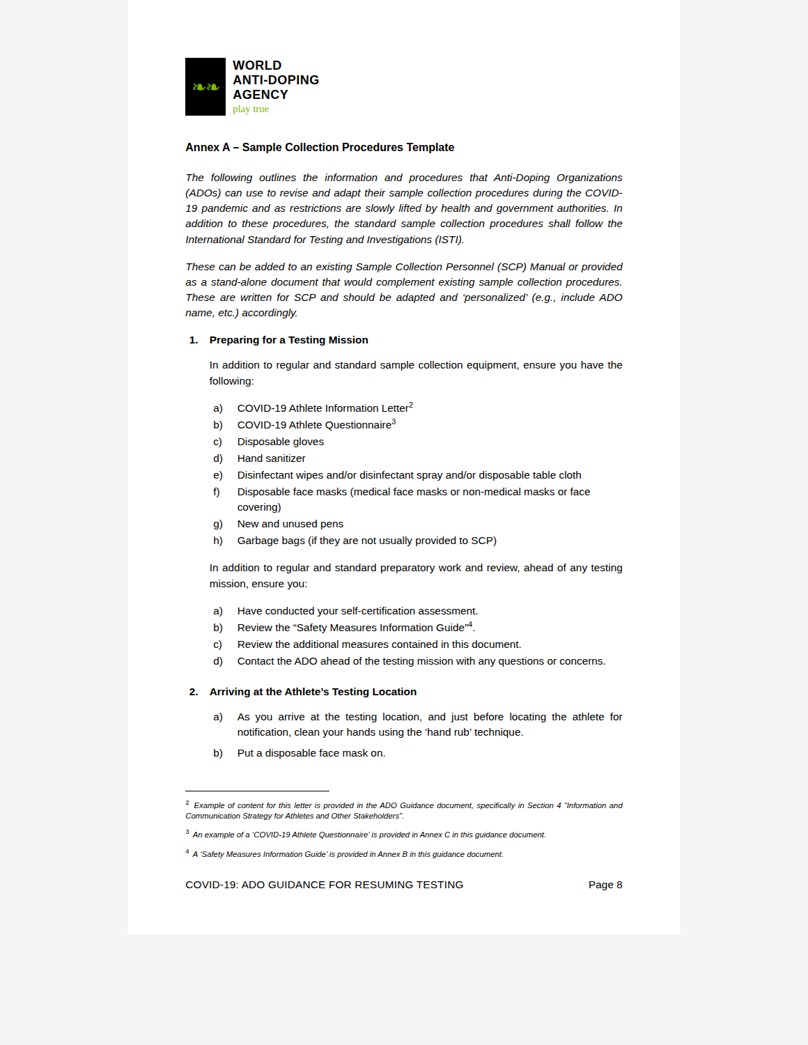| ❧❧ | World Anti-Doping Agency play true |
Annex A – Sample Collection Procedures Template
The following outlines the information and procedures that Anti-Doping Organizations (ADOs) can use to revise and adapt their sample collection procedures during the COVID-19 pandemic and as restrictions are slowly lifted by health and government authorities. In addition to these procedures, the standard sample collection procedures shall follow the International Standard for Testing and Investigations (ISTI).
These can be added to an existing Sample Collection Personnel (SCP) Manual or provided as a stand-alone document that would complement existing sample collection procedures. These are written for SCP and should be adapted and ‘personalized’ (e.g., include ADO name, etc.) accordingly.
Preparing for a Testing Mission
In addition to regular and standard sample collection equipment, ensure you have the following:
COVID-19 Athlete Information Letter2
COVID-19 Athlete Questionnaire3
Disposable gloves
Hand sanitizer
Disinfectant wipes and/or disinfectant spray and/or disposable table cloth
Disposable face masks (medical face masks or non-medical masks or face covering)
New and unused pens
Garbage bags (if they are not usually provided to SCP)
In addition to regular and standard preparatory work and review, ahead of any testing mission, ensure you:
Have conducted your self-certification assessment.
Review the “Safety Measures Information Guide”4.
Review the additional measures contained in this document.
Contact the ADO ahead of the testing mission with any questions or concerns.
Arriving at the Athlete’s Testing Location
As you arrive at the testing location, and just before locating the athlete for notification, clean your hands using the ‘hand rub’ technique.
Put a disposable face mask on.
2 Example of content for this letter is provided in the ADO Guidance document, specifically in Section 4 “Information and Communication Strategy for Athletes and Other Stakeholders”.
3 An example of a ‘COVID-19 Athlete Questionnaire’ is provided in Annex C in this guidance document.
4 A ‘Safety Measures Information Guide’ is provided in Annex B in this guidance document.
COVID-19: ADO GUIDANCE FOR RESUMING TESTING Page 8